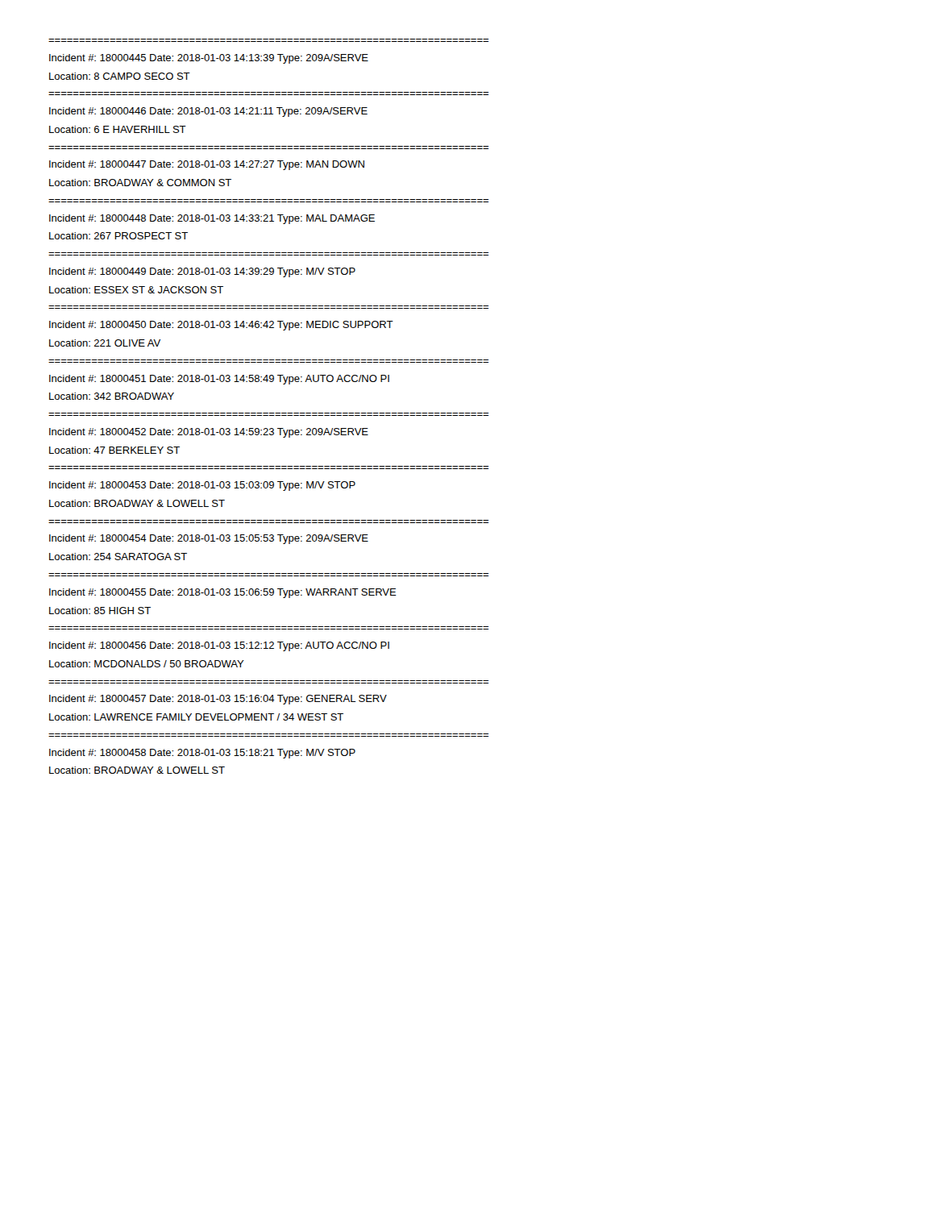========================================================================
Incident #: 18000445 Date: 2018-01-03 14:13:39 Type: 209A/SERVE
Location: 8 CAMPO SECO ST
========================================================================
Incident #: 18000446 Date: 2018-01-03 14:21:11 Type: 209A/SERVE
Location: 6 E HAVERHILL ST
========================================================================
Incident #: 18000447 Date: 2018-01-03 14:27:27 Type: MAN DOWN
Location: BROADWAY & COMMON ST
========================================================================
Incident #: 18000448 Date: 2018-01-03 14:33:21 Type: MAL DAMAGE
Location: 267 PROSPECT ST
========================================================================
Incident #: 18000449 Date: 2018-01-03 14:39:29 Type: M/V STOP
Location: ESSEX ST & JACKSON ST
========================================================================
Incident #: 18000450 Date: 2018-01-03 14:46:42 Type: MEDIC SUPPORT
Location: 221 OLIVE AV
========================================================================
Incident #: 18000451 Date: 2018-01-03 14:58:49 Type: AUTO ACC/NO PI
Location: 342 BROADWAY
========================================================================
Incident #: 18000452 Date: 2018-01-03 14:59:23 Type: 209A/SERVE
Location: 47 BERKELEY ST
========================================================================
Incident #: 18000453 Date: 2018-01-03 15:03:09 Type: M/V STOP
Location: BROADWAY & LOWELL ST
========================================================================
Incident #: 18000454 Date: 2018-01-03 15:05:53 Type: 209A/SERVE
Location: 254 SARATOGA ST
========================================================================
Incident #: 18000455 Date: 2018-01-03 15:06:59 Type: WARRANT SERVE
Location: 85 HIGH ST
========================================================================
Incident #: 18000456 Date: 2018-01-03 15:12:12 Type: AUTO ACC/NO PI
Location: MCDONALDS / 50 BROADWAY
========================================================================
Incident #: 18000457 Date: 2018-01-03 15:16:04 Type: GENERAL SERV
Location: LAWRENCE FAMILY DEVELOPMENT / 34 WEST ST
========================================================================
Incident #: 18000458 Date: 2018-01-03 15:18:21 Type: M/V STOP
Location: BROADWAY & LOWELL ST